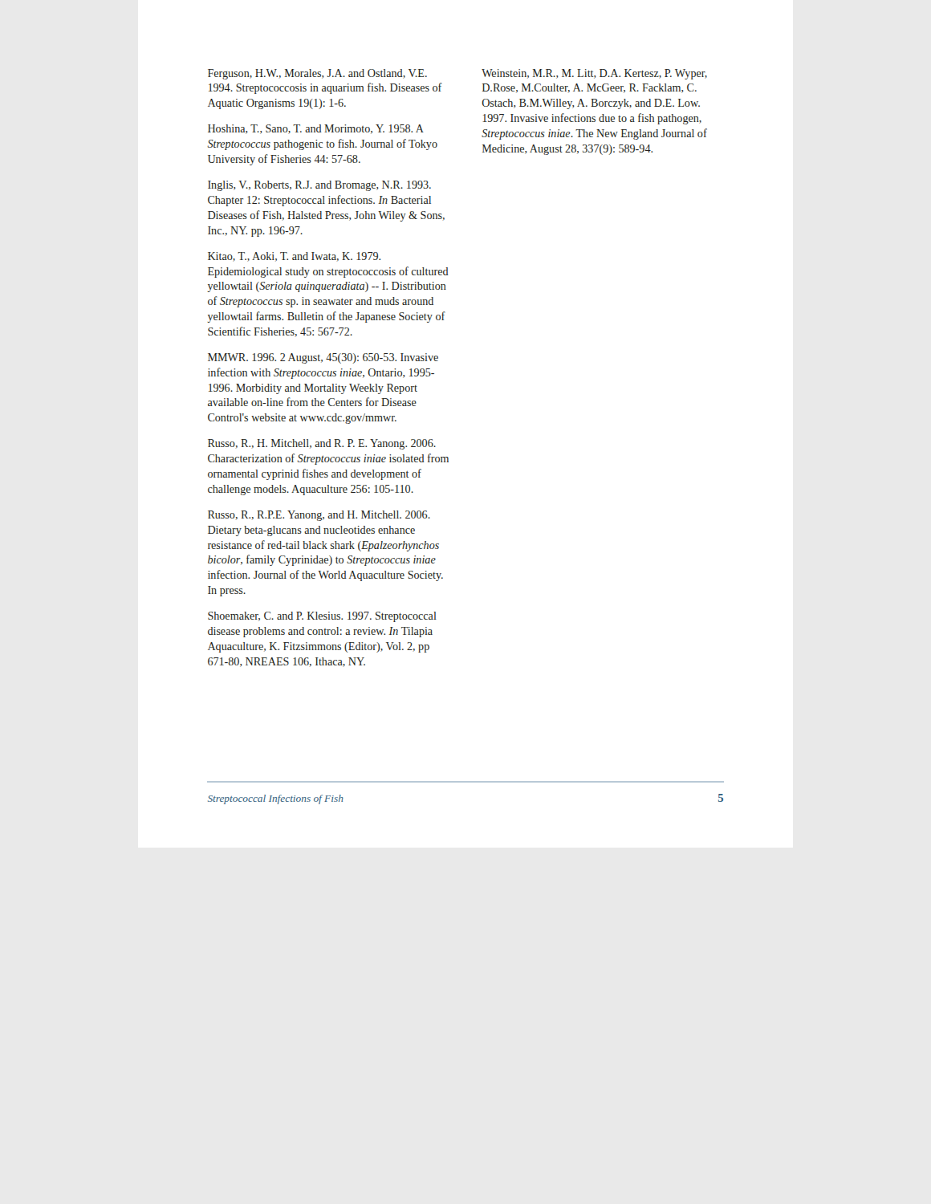Ferguson, H.W., Morales, J.A. and Ostland, V.E. 1994. Streptococcosis in aquarium fish. Diseases of Aquatic Organisms 19(1): 1-6.
Hoshina, T., Sano, T. and Morimoto, Y. 1958. A Streptococcus pathogenic to fish. Journal of Tokyo University of Fisheries 44: 57-68.
Inglis, V., Roberts, R.J. and Bromage, N.R. 1993. Chapter 12: Streptococcal infections. In Bacterial Diseases of Fish, Halsted Press, John Wiley & Sons, Inc., NY. pp. 196-97.
Kitao, T., Aoki, T. and Iwata, K. 1979. Epidemiological study on streptococcosis of cultured yellowtail (Seriola quinqueradiata) -- I. Distribution of Streptococcus sp. in seawater and muds around yellowtail farms. Bulletin of the Japanese Society of Scientific Fisheries, 45: 567-72.
MMWR. 1996. 2 August, 45(30): 650-53. Invasive infection with Streptococcus iniae, Ontario, 1995-1996. Morbidity and Mortality Weekly Report available on-line from the Centers for Disease Control's website at www.cdc.gov/mmwr.
Russo, R., H. Mitchell, and R. P. E. Yanong. 2006. Characterization of Streptococcus iniae isolated from ornamental cyprinid fishes and development of challenge models. Aquaculture 256: 105-110.
Russo, R., R.P.E. Yanong, and H. Mitchell. 2006. Dietary beta-glucans and nucleotides enhance resistance of red-tail black shark (Epalzeorhynchos bicolor, family Cyprinidae) to Streptococcus iniae infection. Journal of the World Aquaculture Society. In press.
Shoemaker, C. and P. Klesius. 1997. Streptococcal disease problems and control: a review. In Tilapia Aquaculture, K. Fitzsimmons (Editor), Vol. 2, pp 671-80, NREAES 106, Ithaca, NY.
Weinstein, M.R., M. Litt, D.A. Kertesz, P. Wyper, D.Rose, M.Coulter, A. McGeer, R. Facklam, C. Ostach, B.M.Willey, A. Borczyk, and D.E. Low. 1997. Invasive infections due to a fish pathogen, Streptococcus iniae. The New England Journal of Medicine, August 28, 337(9): 589-94.
Streptococcal Infections of Fish 5